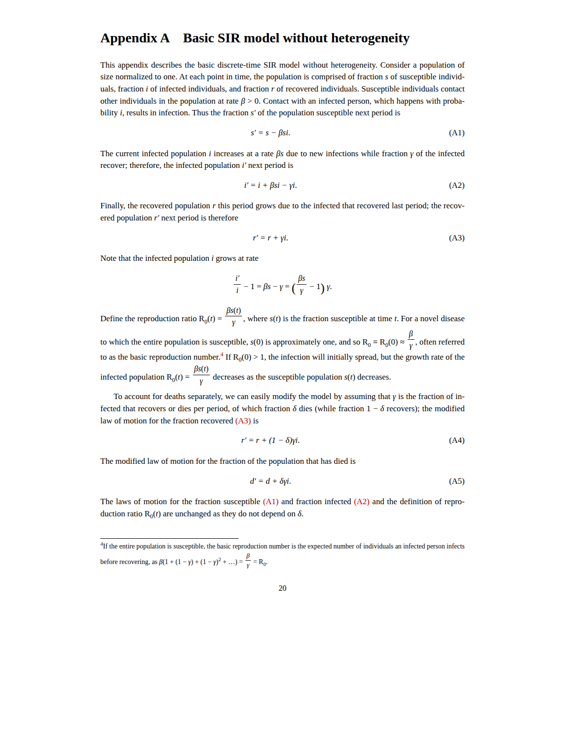Appendix ABasic SIR model without heterogeneity
This appendix describes the basic discrete-time SIR model without heterogeneity. Consider a population of size normalized to one. At each point in time, the population is comprised of fraction s of susceptible individuals, fraction i of infected individuals, and fraction r of recovered individuals. Susceptible individuals contact other individuals in the population at rate β > 0. Contact with an infected person, which happens with probability i, results in infection. Thus the fraction s′ of the population susceptible next period is
s′ = s − βsi.
(A1)
The current infected population i increases at a rate βs due to new infections while fraction γ of the infected recover; therefore, the infected population i′ next period is
i′ = i + βsi − γi.
(A2)
Finally, the recovered population r this period grows due to the infected that recovered last period; the recovered population r′ next period is therefore
r′ = r + γi.
(A3)
Note that the infected population i grows at rate
i′i − 1 = βs − γ = (βs γ − 1) γ.
Define the reproduction ratio R0(t) = βs(t) γ, where s(t) is the fraction susceptible at time t. For a novel disease to which the entire population is susceptible, s(0) is approximately one, and so R0 ≡ R0(0) ≈ βγ, often referred to as the basic reproduction number.4 If R0(0) > 1, the infection will initially spread, but the growth rate of the infected population R0(t) = βs(t) γ decreases as the susceptible population s(t) decreases.
To account for deaths separately, we can easily modify the model by assuming that γ is the fraction of infected that recovers or dies per period, of which fraction δ dies (while fraction 1 − δ recovers); the modified law of motion for the fraction recovered (A3) is
r′ = r + (1 − δ)γi.
(A4)
The modified law of motion for the fraction of the population that has died is
d′ = d + δγi.
(A5)
The laws of motion for the fraction susceptible (A1) and fraction infected (A2) and the definition of reproduction ratio R0(t) are unchanged as they do not depend on δ.
4If the entire population is susceptible, the basic reproduction number is the expected number of individuals an infected person infects before recovering, as β(1 + (1 − γ) + (1 − γ)2 + …) = βγ = R0.
20